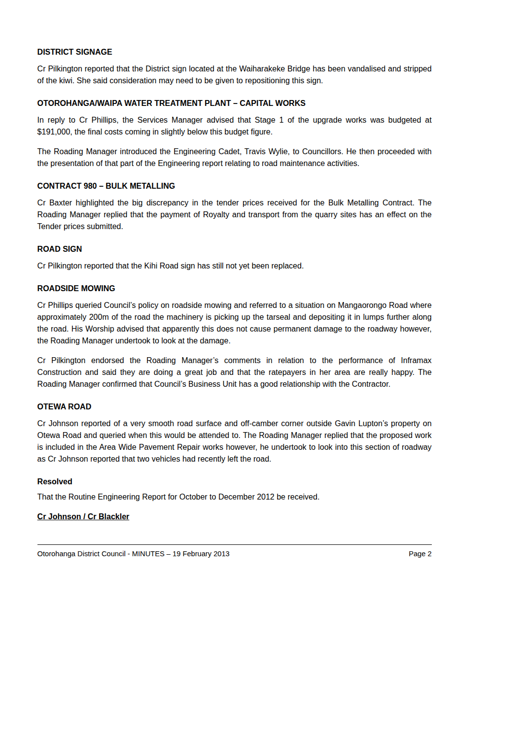District Signage
Cr Pilkington reported that the District sign located at the Waiharakeke Bridge has been vandalised and stripped of the kiwi. She said consideration may need to be given to repositioning this sign.
Otorohanga/Waipa Water Treatment Plant – Capital Works
In reply to Cr Phillips, the Services Manager advised that Stage 1 of the upgrade works was budgeted at $191,000, the final costs coming in slightly below this budget figure.
The Roading Manager introduced the Engineering Cadet, Travis Wylie, to Councillors. He then proceeded with the presentation of that part of the Engineering report relating to road maintenance activities.
Contract 980 – Bulk Metalling
Cr Baxter highlighted the big discrepancy in the tender prices received for the Bulk Metalling Contract. The Roading Manager replied that the payment of Royalty and transport from the quarry sites has an effect on the Tender prices submitted.
Road Sign
Cr Pilkington reported that the Kihi Road sign has still not yet been replaced.
Roadside Mowing
Cr Phillips queried Council’s policy on roadside mowing and referred to a situation on Mangaorongo Road where approximately 200m of the road the machinery is picking up the tarseal and depositing it in lumps further along the road. His Worship advised that apparently this does not cause permanent damage to the roadway however, the Roading Manager undertook to look at the damage.
Cr Pilkington endorsed the Roading Manager’s comments in relation to the performance of Inframax Construction and said they are doing a great job and that the ratepayers in her area are really happy. The Roading Manager confirmed that Council’s Business Unit has a good relationship with the Contractor.
Otewa Road
Cr Johnson reported of a very smooth road surface and off-camber corner outside Gavin Lupton’s property on Otewa Road and queried when this would be attended to. The Roading Manager replied that the proposed work is included in the Area Wide Pavement Repair works however, he undertook to look into this section of roadway as Cr Johnson reported that two vehicles had recently left the road.
Resolved
That the Routine Engineering Report for October to December 2012 be received.
Cr Johnson / Cr Blackler
Otorohanga District Council - MINUTES – 19 February 2013 Page 2